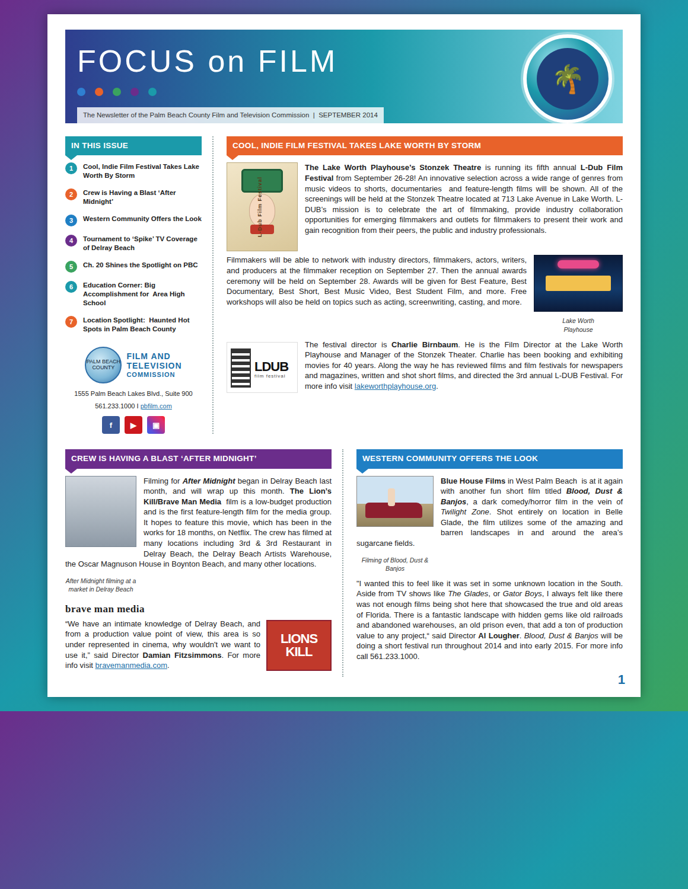FOCUS on FILM
The Newsletter of the Palm Beach County Film and Television Commission | SEPTEMBER 2014
🌴
IN THIS ISSUE
1 Cool, Indie Film Festival Takes Lake Worth By Storm
2 Crew is Having a Blast ‘After Midnight’
3 Western Community Offers the Look
4 Tournament to ‘Spike’ TV Coverage of Delray Beach
5 Ch. 20 Shines the Spotlight on PBC
6 Education Corner: Big Accomplishment for Area High School
7 Location Spotlight: Haunted Hot Spots in Palm Beach County
PALM BEACH
COUNTY
FILM AND TELEVISION COMMISSION
1555 Palm Beach Lakes Blvd., Suite 900
561.233.1000 I pbfilm.com
f ▶ ▣
COOL, INDIE FILM FESTIVAL TAKES LAKE WORTH BY STORM
L-Dub Film Festival
The Lake Worth Playhouse’s Stonzek Theatre is running its fifth annual L-Dub Film Festival from September 26-28! An innovative selection across a wide range of genres from music videos to shorts, documentaries and feature-length films will be shown. All of the screenings will be held at the Stonzek Theatre located at 713 Lake Avenue in Lake Worth. L-DUB’s mission is to celebrate the art of filmmaking, provide industry collaboration opportunities for emerging filmmakers and outlets for filmmakers to present their work and gain recognition from their peers, the public and industry professionals.
Filmmakers will be able to network with industry directors, filmmakers, actors, writers, and producers at the filmmaker reception on September 27. Then the annual awards ceremony will be held on September 28. Awards will be given for Best Feature, Best Documentary, Best Short, Best Music Video, Best Student Film, and more. Free workshops will also be held on topics such as acting, screenwriting, casting, and more.
Lake Worth
Playhouse
LDUB
film festival
The festival director is Charlie Birnbaum. He is the Film Director at the Lake Worth Playhouse and Manager of the Stonzek Theater. Charlie has been booking and exhibiting movies for 40 years. Along the way he has reviewed films and film festivals for newspapers and magazines, written and shot short films, and directed the 3rd annual L-DUB Festival. For more info visit lakeworthplayhouse.org.
CREW IS HAVING A BLAST ‘AFTER MIDNIGHT’
Filming for After Midnight began in Delray Beach last month, and will wrap up this month. The Lion’s Kill/Brave Man Media film is a low-budget production and is the first feature-length film for the media group. It hopes to feature this movie, which has been in the works for 18 months, on Netflix. The crew has filmed at many locations including 3rd & 3rd Restaurant in Delray Beach, the Delray Beach Artists Warehouse, the Oscar Magnuson House in Boynton Beach, and many other locations.
After Midnight filming at a market in Delray Beach
brave man media
LIONS
KILL
“We have an intimate knowledge of Delray Beach, and from a production value point of view, this area is so under represented in cinema, why wouldn't we want to use it,” said Director Damian Fitzsimmons. For more info visit bravemanmedia.com.
WESTERN COMMUNITY OFFERS THE LOOK
Blue House Films in West Palm Beach is at it again with another fun short film titled Blood, Dust & Banjos, a dark comedy/horror film in the vein of Twilight Zone. Shot entirely on location in Belle Glade, the film utilizes some of the amazing and barren landscapes in and around the area’s sugarcane fields.
Filming of Blood, Dust & Banjos
"I wanted this to feel like it was set in some unknown location in the South. Aside from TV shows like The Glades, or Gator Boys, I always felt like there was not enough films being shot here that showcased the true and old areas of Florida. There is a fantastic landscape with hidden gems like old railroads and abandoned warehouses, an old prison even, that add a ton of production value to any project,“ said Director Al Lougher. Blood, Dust & Banjos will be doing a short festival run throughout 2014 and into early 2015. For more info call 561.233.1000.
1